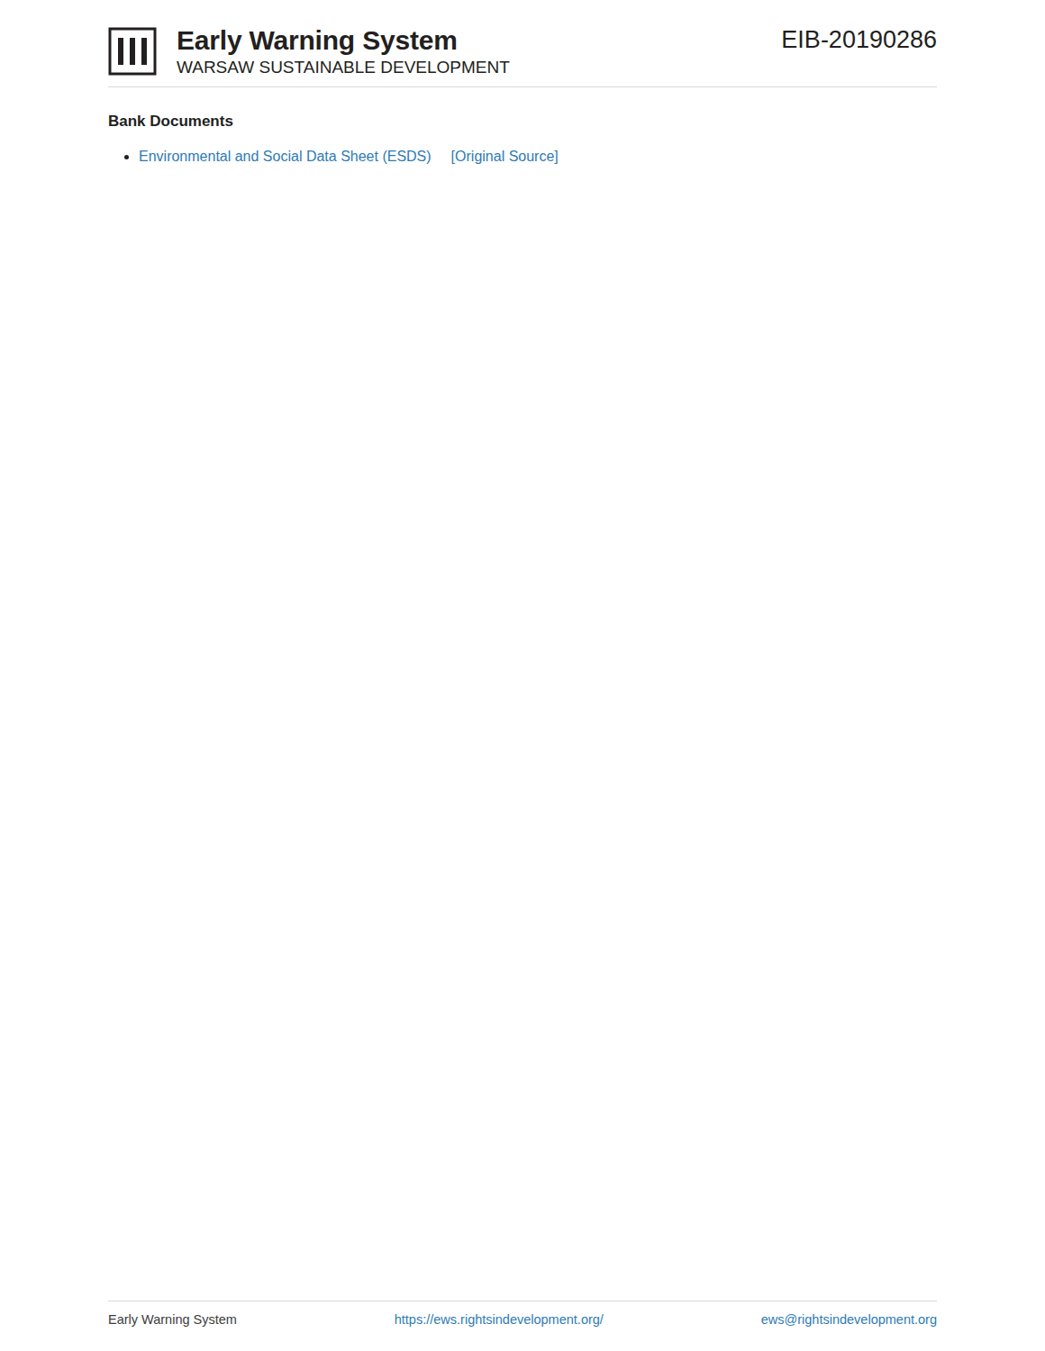Early Warning System
WARSAW SUSTAINABLE DEVELOPMENT
EIB-20190286
Bank Documents
Environmental and Social Data Sheet (ESDS)[Original Source]
Early Warning System
https://ews.rightsindevelopment.org/
ews@rightsindevelopment.org